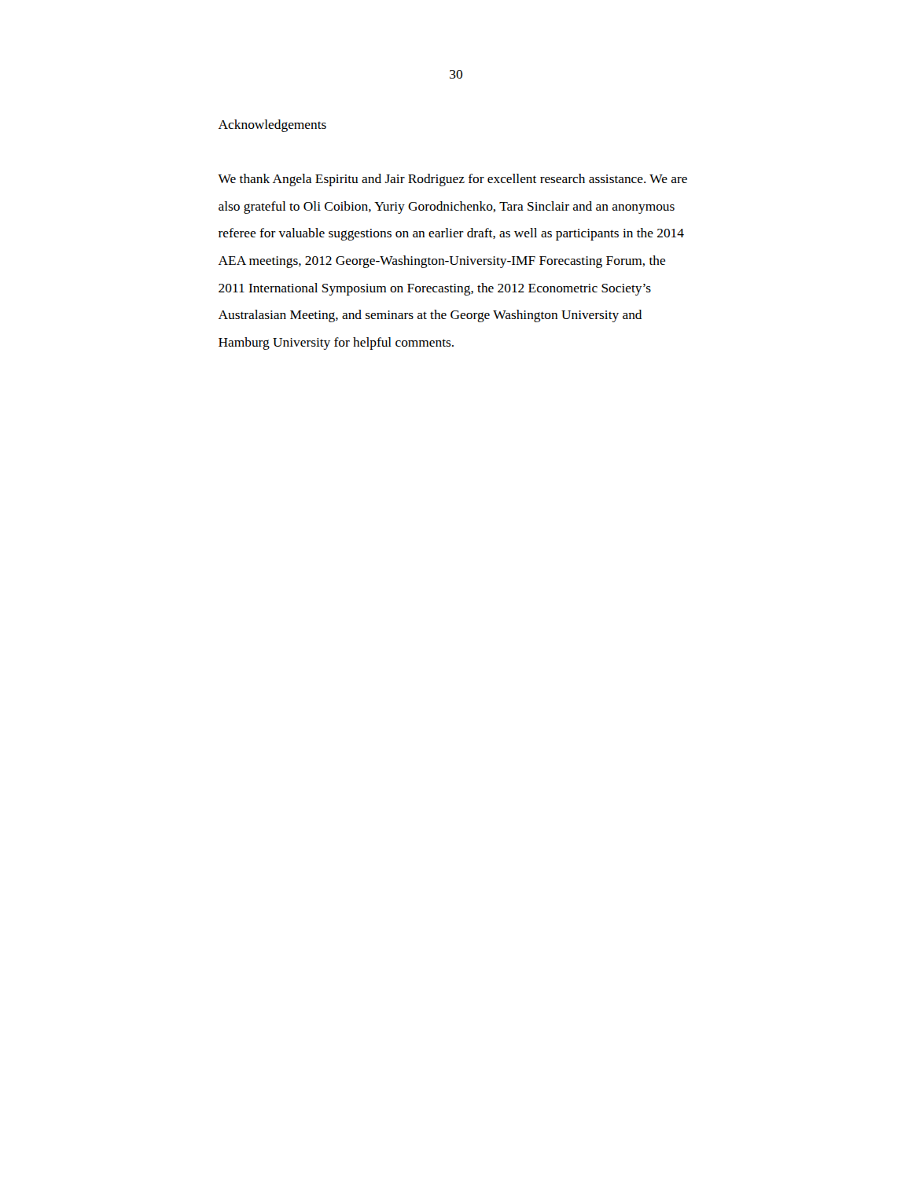30
Acknowledgements
We thank Angela Espiritu and Jair Rodriguez for excellent research assistance. We are also grateful to Oli Coibion, Yuriy Gorodnichenko, Tara Sinclair and an anonymous referee for valuable suggestions on an earlier draft, as well as participants in the 2014 AEA meetings, 2012 George-Washington-University-IMF Forecasting Forum, the 2011 International Symposium on Forecasting, the 2012 Econometric Society’s Australasian Meeting, and seminars at the George Washington University and Hamburg University for helpful comments.